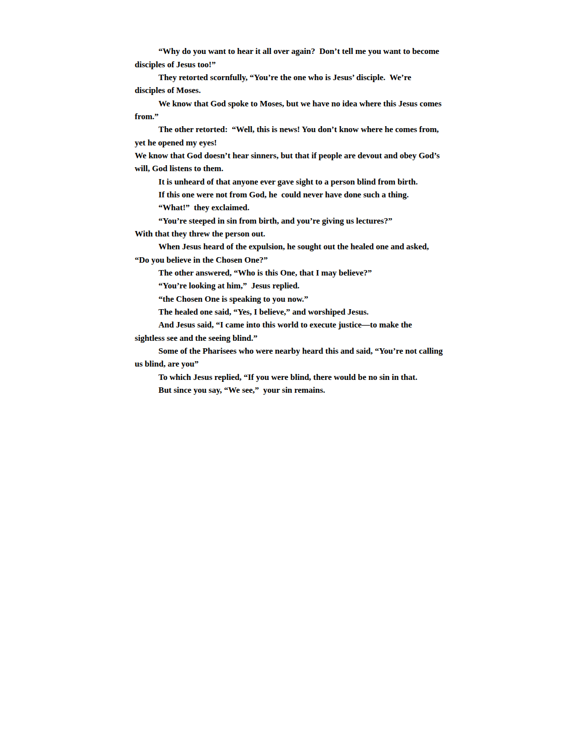“Why do you want to hear it all over again? Don’t tell me you want to become disciples of Jesus too!”
They retorted scornfully, “You’re the one who is Jesus’ disciple. We’re disciples of Moses.
We know that God spoke to Moses, but we have no idea where this Jesus comes from.”
The other retorted: “Well, this is news! You don’t know where he comes from, yet he opened my eyes!
We know that God doesn’t hear sinners, but that if people are devout and obey God’s will, God listens to them.
It is unheard of that anyone ever gave sight to a person blind from birth.
If this one were not from God, he could never have done such a thing.
“What!” they exclaimed.
“You’re steeped in sin from birth, and you’re giving us lectures?”
With that they threw the person out.
When Jesus heard of the expulsion, he sought out the healed one and asked, “Do you believe in the Chosen One?”
The other answered, “Who is this One, that I may believe?”
“You’re looking at him,” Jesus replied.
“the Chosen One is speaking to you now.”
The healed one said, “Yes, I believe,” and worshiped Jesus.
And Jesus said, “I came into this world to execute justice—to make the sightless see and the seeing blind.”
Some of the Pharisees who were nearby heard this and said, “You’re not calling us blind, are you”
To which Jesus replied, “If you were blind, there would be no sin in that.
But since you say, “We see,” your sin remains.